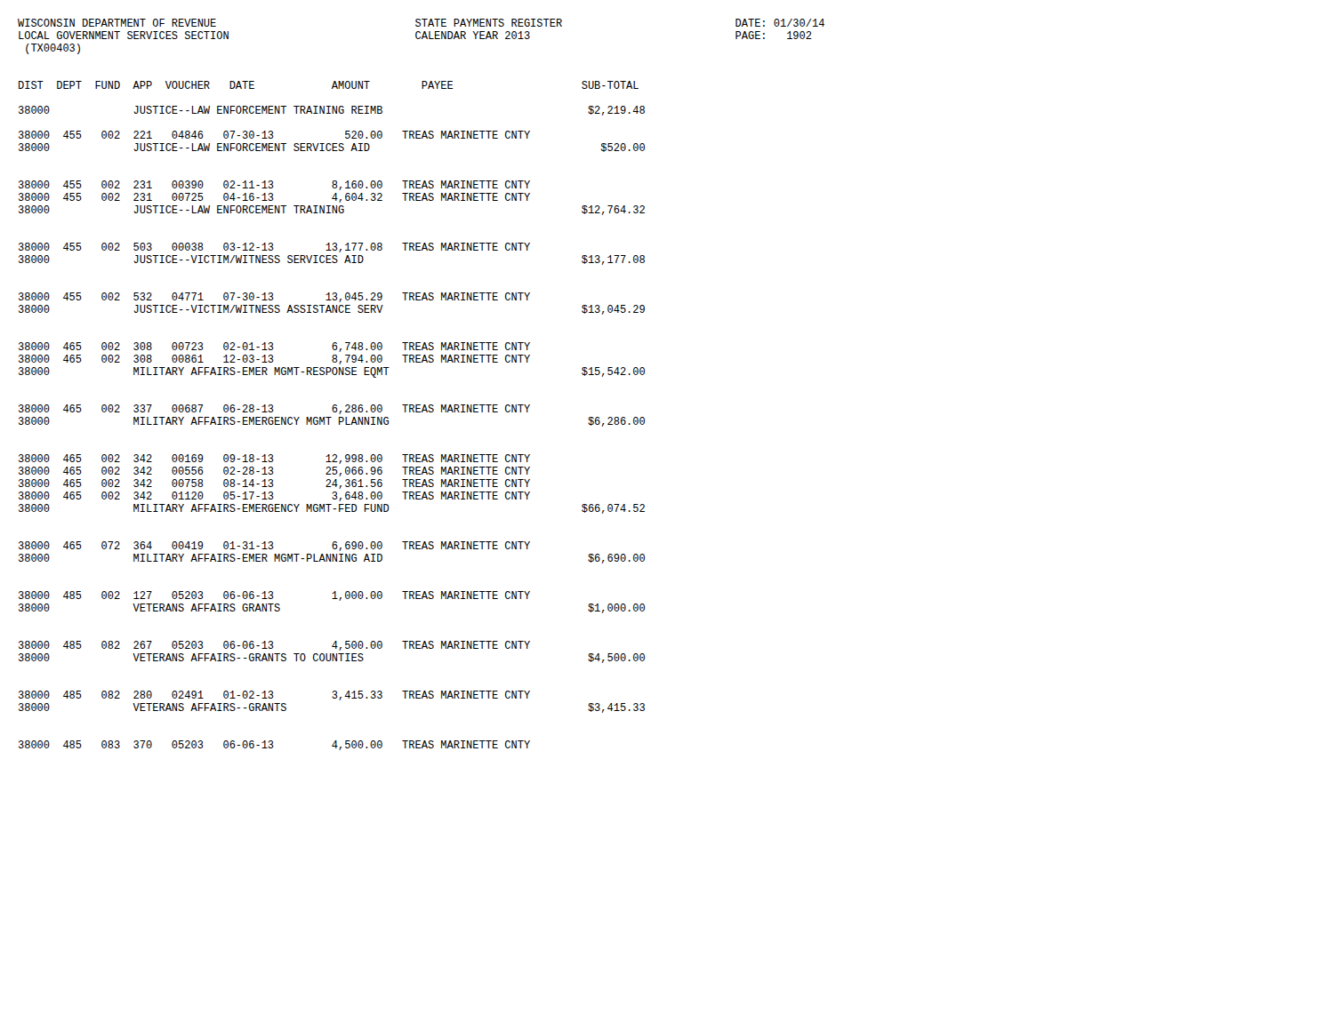WISCONSIN DEPARTMENT OF REVENUE                               STATE PAYMENTS REGISTER                           DATE: 01/30/14
LOCAL GOVERNMENT SERVICES SECTION                             CALENDAR YEAR 2013                                PAGE:   1902
 (TX00403)


DIST  DEPT  FUND  APP  VOUCHER   DATE            AMOUNT        PAYEE                    SUB-TOTAL

38000             JUSTICE--LAW ENFORCEMENT TRAINING REIMB                                $2,219.48

38000  455   002  221   04846   07-30-13           520.00   TREAS MARINETTE CNTY
38000             JUSTICE--LAW ENFORCEMENT SERVICES AID                                    $520.00


38000  455   002  231   00390   02-11-13         8,160.00   TREAS MARINETTE CNTY
38000  455   002  231   00725   04-16-13         4,604.32   TREAS MARINETTE CNTY
38000             JUSTICE--LAW ENFORCEMENT TRAINING                                     $12,764.32


38000  455   002  503   00038   03-12-13        13,177.08   TREAS MARINETTE CNTY
38000             JUSTICE--VICTIM/WITNESS SERVICES AID                                  $13,177.08


38000  455   002  532   04771   07-30-13        13,045.29   TREAS MARINETTE CNTY
38000             JUSTICE--VICTIM/WITNESS ASSISTANCE SERV                               $13,045.29


38000  465   002  308   00723   02-01-13         6,748.00   TREAS MARINETTE CNTY
38000  465   002  308   00861   12-03-13         8,794.00   TREAS MARINETTE CNTY
38000             MILITARY AFFAIRS-EMER MGMT-RESPONSE EQMT                              $15,542.00


38000  465   002  337   00687   06-28-13         6,286.00   TREAS MARINETTE CNTY
38000             MILITARY AFFAIRS-EMERGENCY MGMT PLANNING                               $6,286.00


38000  465   002  342   00169   09-18-13        12,998.00   TREAS MARINETTE CNTY
38000  465   002  342   00556   02-28-13        25,066.96   TREAS MARINETTE CNTY
38000  465   002  342   00758   08-14-13        24,361.56   TREAS MARINETTE CNTY
38000  465   002  342   01120   05-17-13         3,648.00   TREAS MARINETTE CNTY
38000             MILITARY AFFAIRS-EMERGENCY MGMT-FED FUND                              $66,074.52


38000  465   072  364   00419   01-31-13         6,690.00   TREAS MARINETTE CNTY
38000             MILITARY AFFAIRS-EMER MGMT-PLANNING AID                                $6,690.00


38000  485   002  127   05203   06-06-13         1,000.00   TREAS MARINETTE CNTY
38000             VETERANS AFFAIRS GRANTS                                                $1,000.00


38000  485   082  267   05203   06-06-13         4,500.00   TREAS MARINETTE CNTY
38000             VETERANS AFFAIRS--GRANTS TO COUNTIES                                   $4,500.00


38000  485   082  280   02491   01-02-13         3,415.33   TREAS MARINETTE CNTY
38000             VETERANS AFFAIRS--GRANTS                                               $3,415.33


38000  485   083  370   05203   06-06-13         4,500.00   TREAS MARINETTE CNTY